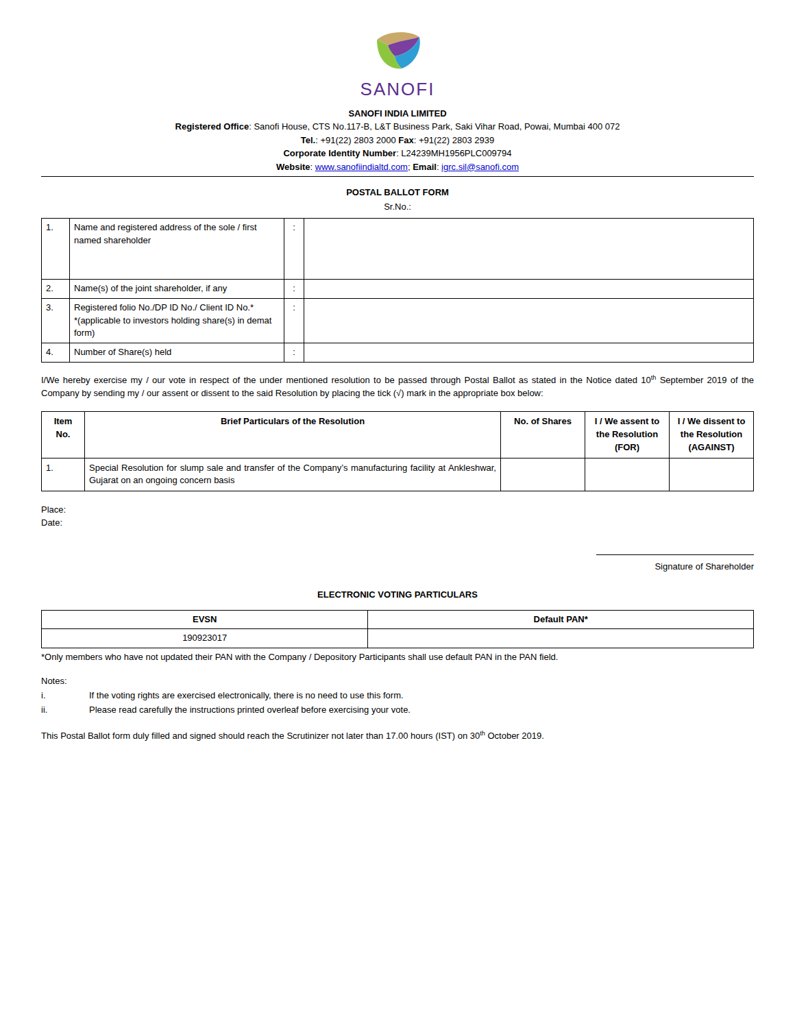SANOFI
SANOFI INDIA LIMITED
Registered Office: Sanofi House, CTS No.117-B, L&T Business Park, Saki Vihar Road, Powai, Mumbai 400 072
Tel.: +91(22) 2803 2000 Fax: +91(22) 2803 2939
Corporate Identity Number: L24239MH1956PLC009794
Website: www.sanofiindialtd.com; Email: igrc.sil@sanofi.com
POSTAL BALLOT FORM
Sr.No.:
| 1. | Name and registered address of the sole / first named shareholder | : | |
| 2. | Name(s) of the joint shareholder, if any | : | |
| 3. | Registered folio No./DP ID No./ Client ID No.* *(applicable to investors holding share(s) in demat form) | : | |
| 4. | Number of Share(s) held | : | |
I/We hereby exercise my / our vote in respect of the under mentioned resolution to be passed through Postal Ballot as stated in the Notice dated 10th September 2019 of the Company by sending my / our assent or dissent to the said Resolution by placing the tick (√) mark in the appropriate box below:
| Item No. | Brief Particulars of the Resolution | No. of Shares | I / We assent to the Resolution (FOR) | I / We dissent to the Resolution (AGAINST) |
| --- | --- | --- | --- | --- |
| 1. | Special Resolution for slump sale and transfer of the Company’s manufacturing facility at Ankleshwar, Gujarat on an ongoing concern basis | | | |
Place:
Date:
Signature of Shareholder
ELECTRONIC VOTING PARTICULARS
| EVSN | Default PAN* |
| --- | --- |
| 190923017 | |
*Only members who have not updated their PAN with the Company / Depository Participants shall use default PAN in the PAN field.
Notes:
i. If the voting rights are exercised electronically, there is no need to use this form.
ii. Please read carefully the instructions printed overleaf before exercising your vote.
This Postal Ballot form duly filled and signed should reach the Scrutinizer not later than 17.00 hours (IST) on 30th October 2019.